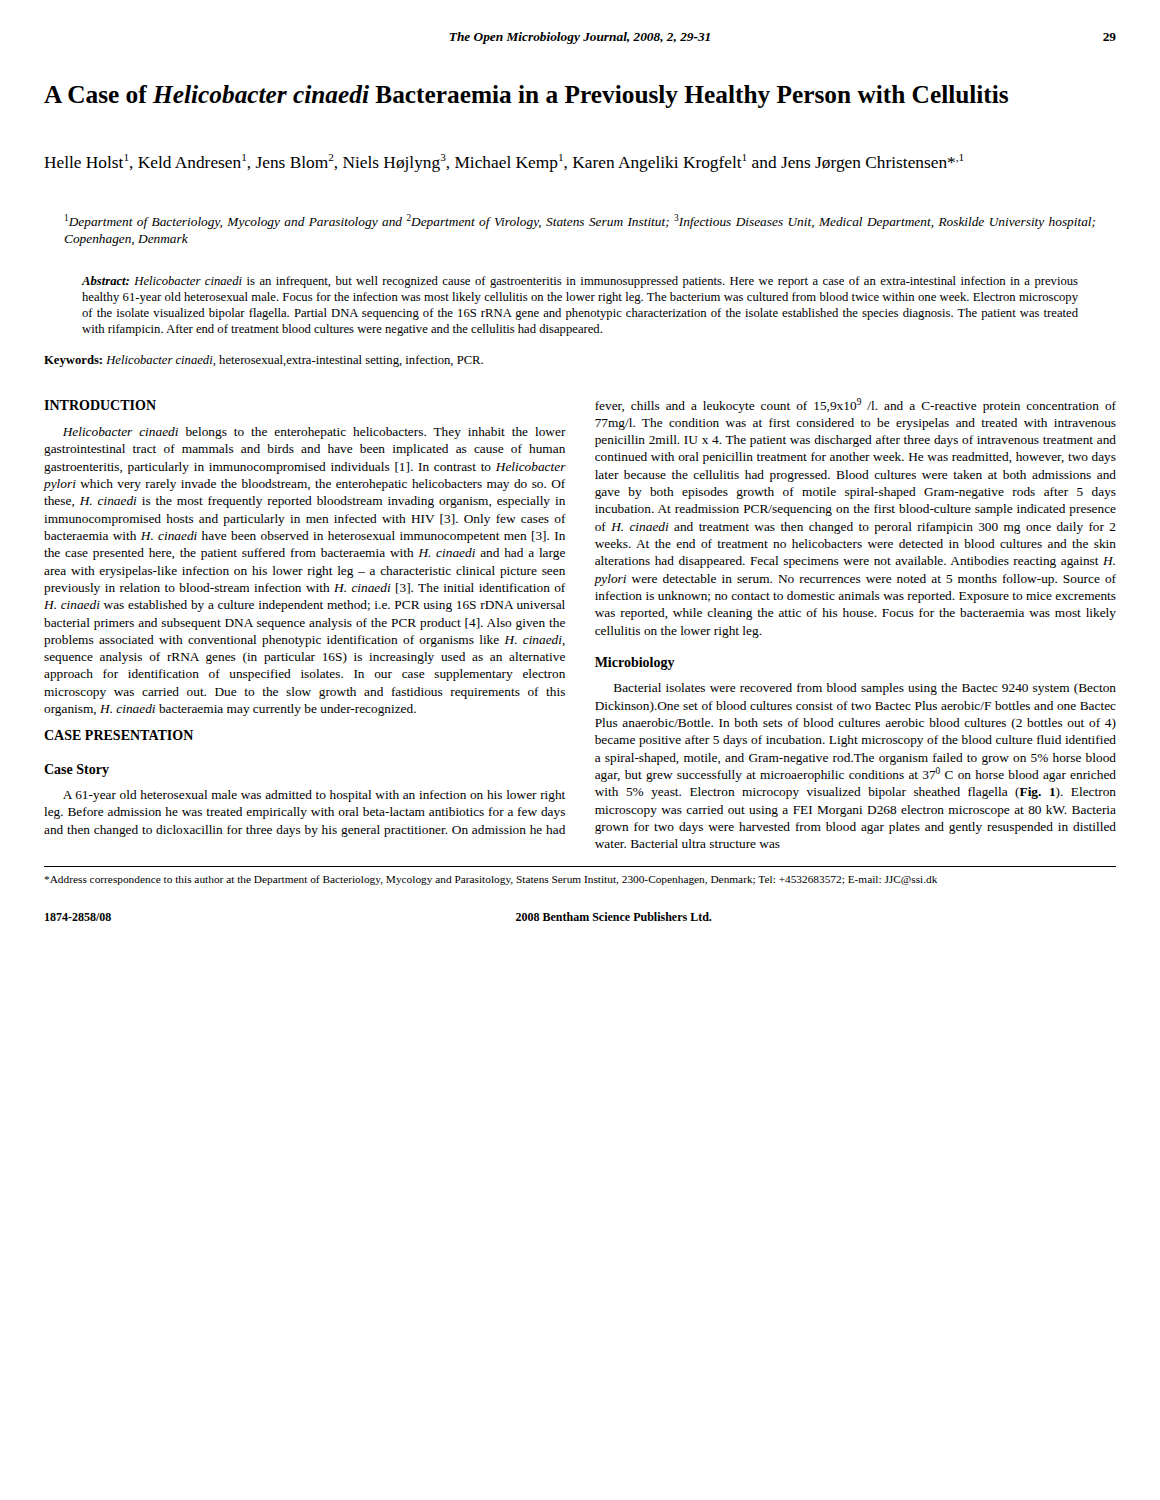The Open Microbiology Journal, 2008, 2, 29-31 29
A Case of Helicobacter cinaedi Bacteraemia in a Previously Healthy Person with Cellulitis
Helle Holst1, Keld Andresen1, Jens Blom2, Niels Højlyng3, Michael Kemp1, Karen Angeliki Krogfelt1 and Jens Jørgen Christensen*,1
1Department of Bacteriology, Mycology and Parasitology and 2Department of Virology, Statens Serum Institut; 3Infectious Diseases Unit, Medical Department, Roskilde University hospital; Copenhagen, Denmark
Abstract: Helicobacter cinaedi is an infrequent, but well recognized cause of gastroenteritis in immunosuppressed patients. Here we report a case of an extra-intestinal infection in a previous healthy 61-year old heterosexual male. Focus for the infection was most likely cellulitis on the lower right leg. The bacterium was cultured from blood twice within one week. Electron microscopy of the isolate visualized bipolar flagella. Partial DNA sequencing of the 16S rRNA gene and phenotypic characterization of the isolate established the species diagnosis. The patient was treated with rifampicin. After end of treatment blood cultures were negative and the cellulitis had disappeared.
Keywords: Helicobacter cinaedi, heterosexual,extra-intestinal setting, infection, PCR.
Introduction
Helicobacter cinaedi belongs to the enterohepatic helicobacters. They inhabit the lower gastrointestinal tract of mammals and birds and have been implicated as cause of human gastroenteritis, particularly in immunocompromised individuals [1]. In contrast to Helicobacter pylori which very rarely invade the bloodstream, the enterohepatic helicobacters may do so. Of these, H. cinaedi is the most frequently reported bloodstream invading organism, especially in immunocompromised hosts and particularly in men infected with HIV [3]. Only few cases of bacteraemia with H. cinaedi have been observed in heterosexual immunocompetent men [3]. In the case presented here, the patient suffered from bacteraemia with H. cinaedi and had a large area with erysipelas-like infection on his lower right leg – a characteristic clinical picture seen previously in relation to blood-stream infection with H. cinaedi [3]. The initial identification of H. cinaedi was established by a culture independent method; i.e. PCR using 16S rDNA universal bacterial primers and subsequent DNA sequence analysis of the PCR product [4]. Also given the problems associated with conventional phenotypic identification of organisms like H. cinaedi, sequence analysis of rRNA genes (in particular 16S) is increasingly used as an alternative approach for identification of unspecified isolates. In our case supplementary electron microscopy was carried out. Due to the slow growth and fastidious requirements of this organism, H. cinaedi bacteraemia may currently be under-recognized.
Case Presentation
Case Story
A 61-year old heterosexual male was admitted to hospital with an infection on his lower right leg. Before admission he was treated empirically with oral beta-lactam antibiotics for a few days and then changed to dicloxacillin for three days by his general practitioner. On admission he had fever, chills and a leukocyte count of 15,9x109 /l. and a C-reactive protein concentration of 77mg/l. The condition was at first considered to be erysipelas and treated with intravenous penicillin 2mill. IU x 4. The patient was discharged after three days of intravenous treatment and continued with oral penicillin treatment for another week. He was readmitted, however, two days later because the cellulitis had progressed. Blood cultures were taken at both admissions and gave by both episodes growth of motile spiral-shaped Gram-negative rods after 5 days incubation. At readmission PCR/sequencing on the first blood-culture sample indicated presence of H. cinaedi and treatment was then changed to peroral rifampicin 300 mg once daily for 2 weeks. At the end of treatment no helicobacters were detected in blood cultures and the skin alterations had disappeared. Fecal specimens were not available. Antibodies reacting against H. pylori were detectable in serum. No recurrences were noted at 5 months follow-up. Source of infection is unknown; no contact to domestic animals was reported. Exposure to mice excrements was reported, while cleaning the attic of his house. Focus for the bacteraemia was most likely cellulitis on the lower right leg.
Microbiology
Bacterial isolates were recovered from blood samples using the Bactec 9240 system (Becton Dickinson).One set of blood cultures consist of two Bactec Plus aerobic/F bottles and one Bactec Plus anaerobic/Bottle. In both sets of blood cultures aerobic blood cultures (2 bottles out of 4) became positive after 5 days of incubation. Light microscopy of the blood culture fluid identified a spiral-shaped, motile, and Gram-negative rod.The organism failed to grow on 5% horse blood agar, but grew successfully at microaerophilic conditions at 370 C on horse blood agar enriched with 5% yeast. Electron microcopy visualized bipolar sheathed flagella (Fig. 1). Electron microscopy was carried out using a FEI Morgani D268 electron microscope at 80 kW. Bacteria grown for two days were harvested from blood agar plates and gently resuspended in distilled water. Bacterial ultra structure was
*Address correspondence to this author at the Department of Bacteriology, Mycology and Parasitology, Statens Serum Institut, 2300-Copenhagen, Denmark; Tel: +4532683572; E-mail: JJC@ssi.dk
1874-2858/08 2008 Bentham Science Publishers Ltd.